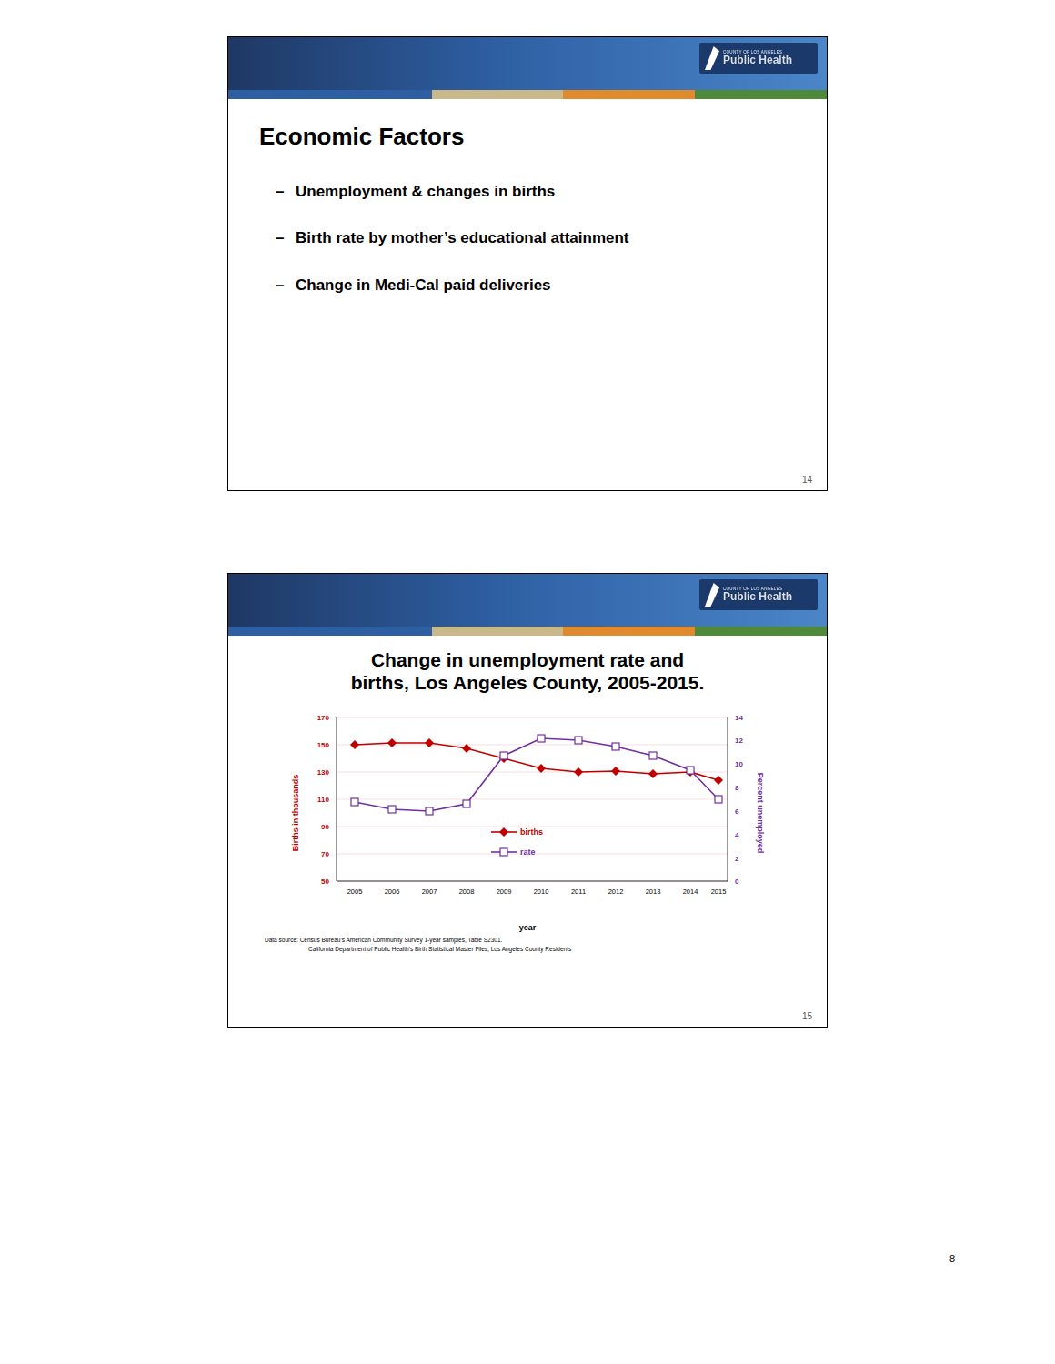COUNTY OF LOS ANGELES Public Health
Economic Factors
Unemployment & changes in births
Birth rate by mother’s educational attainment
Change in Medi-Cal paid deliveries
14
COUNTY OF LOS ANGELES Public Health
Change in unemployment rate and
births, Los Angeles County, 2005-2015.
Births in thousands
Percent unemployed
170 150 130 110 90 70 50 14 12 10 8 6 4 2 0 2005 2006 2007 2008 2009 2010 2011 2012 2013 2014 2015 births rate
year
Data source: Census Bureau’s American Community Survey 1-year samples, Table S2301. California Department of Public Health’s Birth Statistical Master Files, Los Angeles County Residents
15
8